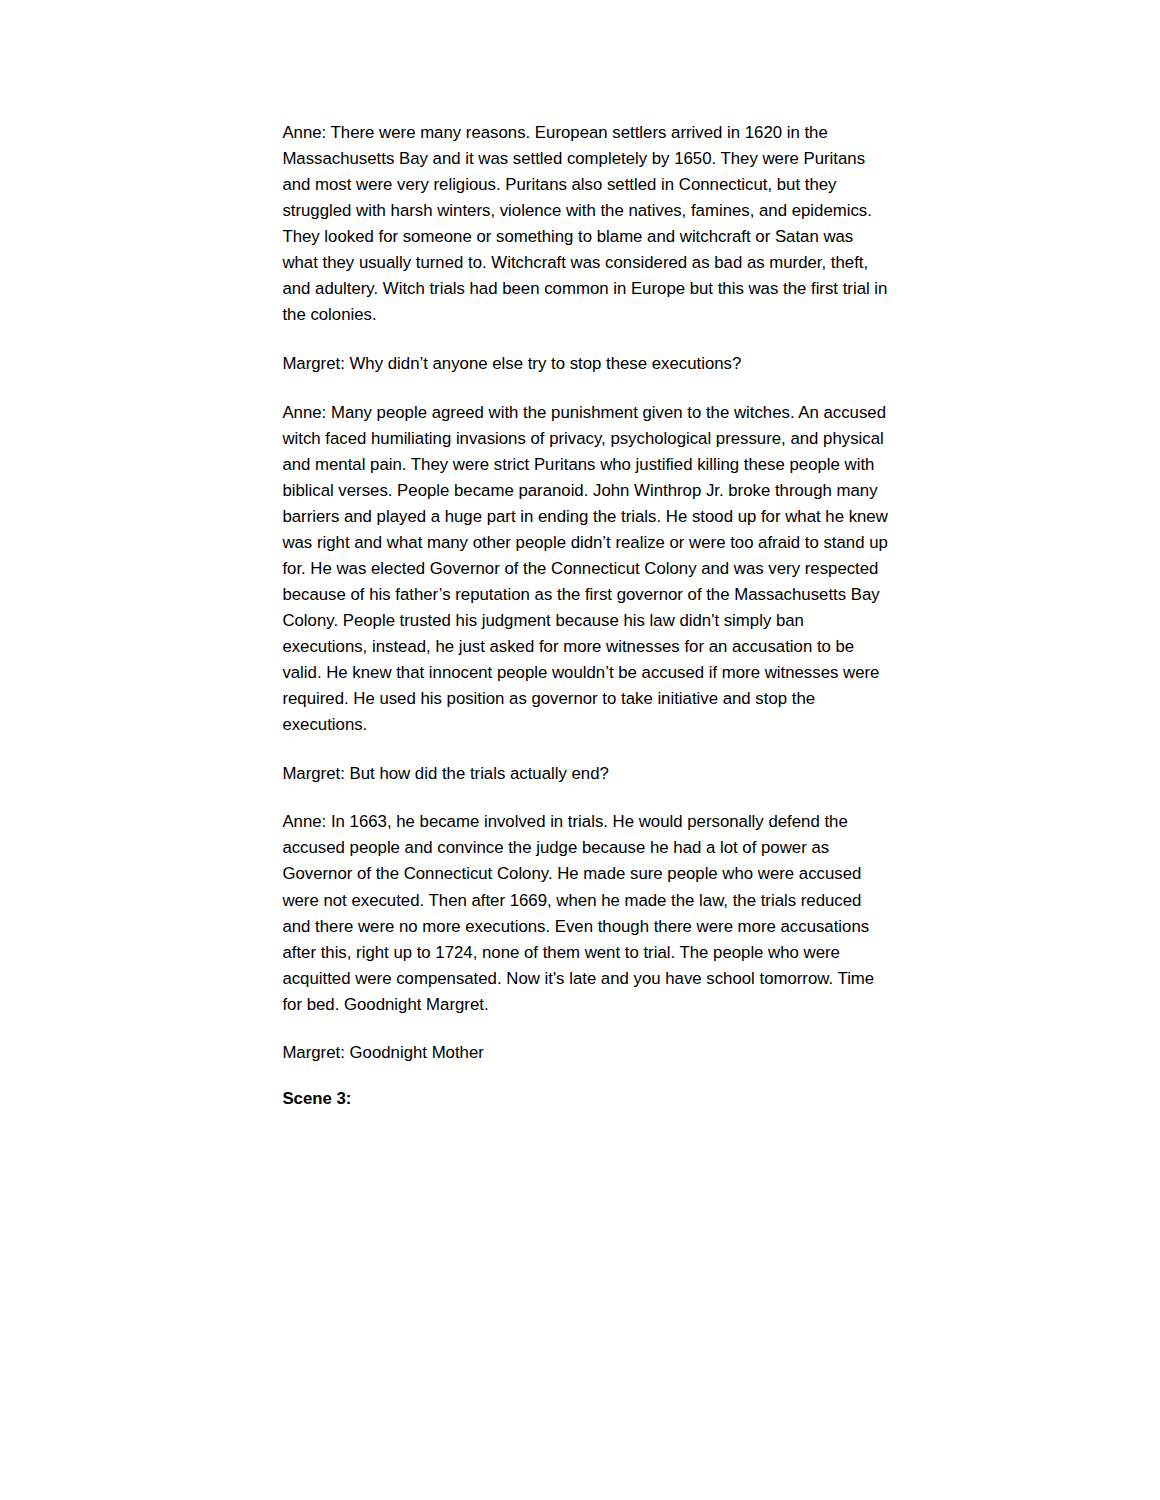Anne: There were many reasons. European settlers arrived in 1620 in the Massachusetts Bay and it was settled completely by 1650. They were Puritans and most were very religious. Puritans also settled in Connecticut, but they struggled with harsh winters, violence with the natives, famines, and epidemics. They looked for someone or something to blame and witchcraft or Satan was what they usually turned to. Witchcraft was considered as bad as murder, theft, and adultery. Witch trials had been common in Europe but this was the first trial in the colonies.
Margret: Why didn’t anyone else try to stop these executions?
Anne: Many people agreed with the punishment given to the witches. An accused witch faced humiliating invasions of privacy, psychological pressure, and physical and mental pain. They were strict Puritans who justified killing these people with biblical verses. People became paranoid. John Winthrop Jr. broke through many barriers and played a huge part in ending the trials. He stood up for what he knew was right and what many other people didn’t realize or were too afraid to stand up for. He was elected Governor of the Connecticut Colony and was very respected because of his father’s reputation as the first governor of the Massachusetts Bay Colony. People trusted his judgment because his law didn't simply ban executions, instead, he just asked for more witnesses for an accusation to be valid. He knew that innocent people wouldn’t be accused if more witnesses were required. He used his position as governor to take initiative and stop the executions.
Margret: But how did the trials actually end?
Anne: In 1663, he became involved in trials. He would personally defend the accused people and convince the judge because he had a lot of power as Governor of the Connecticut Colony. He made sure people who were accused were not executed. Then after 1669, when he made the law, the trials reduced and there were no more executions. Even though there were more accusations after this, right up to 1724, none of them went to trial. The people who were acquitted were compensated. Now it's late and you have school tomorrow. Time for bed. Goodnight Margret.
Margret: Goodnight Mother
Scene 3: